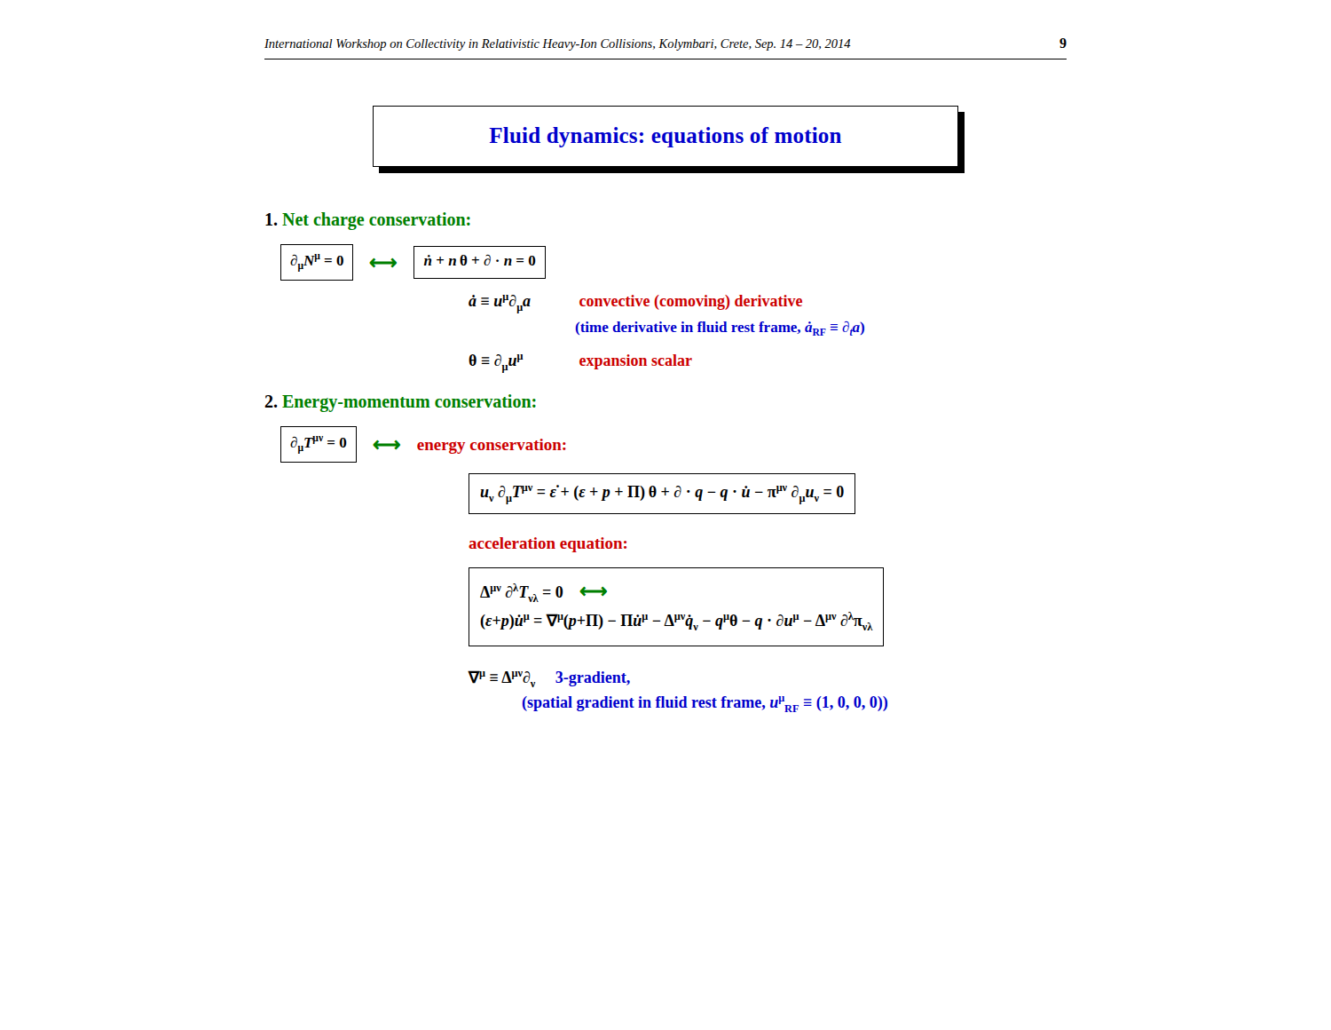International Workshop on Collectivity in Relativistic Heavy-Ion Collisions, Kolymbari, Crete, Sep. 14 – 20, 2014 9
Fluid dynamics: equations of motion
Net charge conservation:
∂μNμ = 0 ⟷ ṅ + n θ + ∂ · n = 0
ȧ ≡ uμ∂μa convective (comoving) derivative
(time derivative in fluid rest frame, ȧRF ≡ ∂ta)
θ ≡ ∂μuμ expansion scalar
Energy-momentum conservation:
∂μTμν = 0 ⟷ energy conservation:
uν ∂μTμν = ε̇ + (ε + p + Π) θ + ∂ · q − q · u̇ − πμν ∂μuν = 0
acceleration equation:
Δμν ∂λTνλ = 0 ⟷
(ε+p)u̇μ = ∇μ(p+Π) − Πu̇μ − Δμνq̇ν − qμθ − q · ∂uμ − Δμν ∂λπνλ
∇μ ≡ Δμν∂ν 3-gradient,
(spatial gradient in fluid rest frame, uμRF ≡ (1, 0, 0, 0))